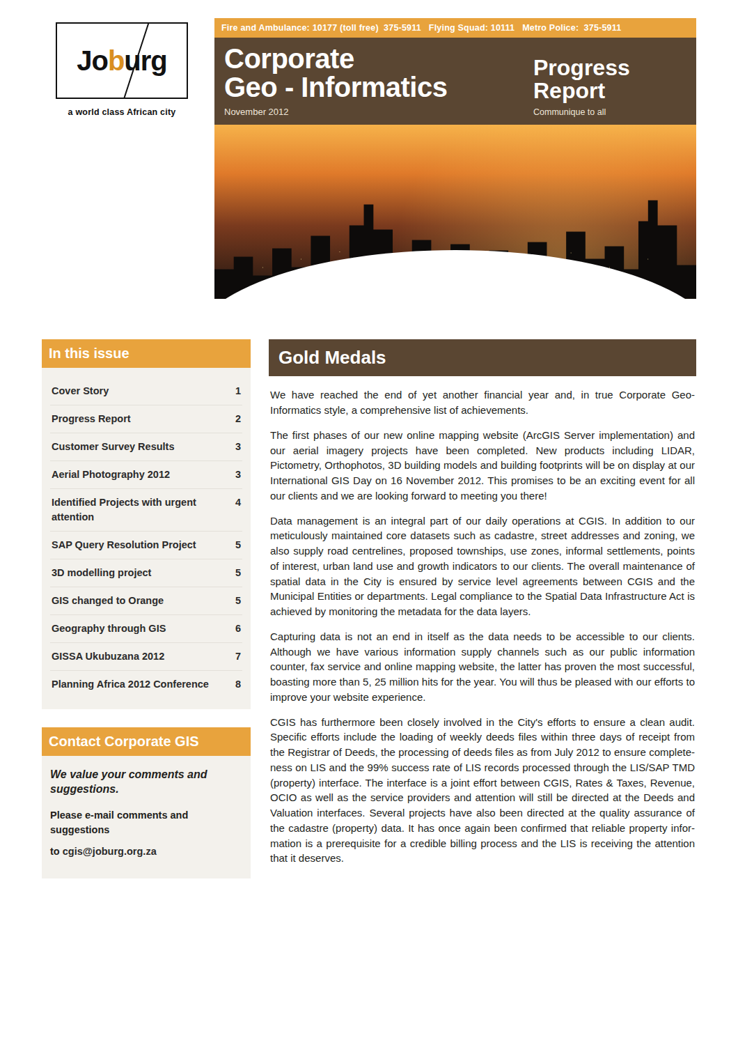Joburg
a world class African city
Fire and Ambulance: 10177 (toll free) 375-5911 Flying Squad: 10111 Metro Police: 375-5911
Corporate
Geo - Informatics
November 2012
Progress
Report
Communique to all
In this issue
Cover Story 1
Progress Report 2
Customer Survey Results 3
Aerial Photography 20123
Identified Projects with urgent attention 4
SAP Query Resolution Project 5
3D modelling project 5
GIS changed to Orange 5
Geography through GIS 6
GISSA Ukubuzana 20127
Planning Africa 2012 Conference 8
Contact Corporate GIS
We value your comments and suggestions.
Please e-mail comments and suggestions
to cgis@joburg.org.za
Gold Medals
We have reached the end of yet another financial year and, in true Corporate Geo-Informatics style, a comprehensive list of achievements.
The first phases of our new online mapping website (ArcGIS Server implementation) and our aerial imagery projects have been completed. New products including LIDAR, Pictometry, Orthophotos, 3D building models and building footprints will be on display at our International GIS Day on 16 November 2012. This promises to be an exciting event for all our clients and we are looking forward to meeting you there!
Data management is an integral part of our daily operations at CGIS. In addition to our meticulously maintained core datasets such as cadastre, street addresses and zoning, we also supply road centrelines, proposed townships, use zones, informal settlements, points of interest, urban land use and growth indicators to our clients. The overall maintenance of spatial data in the City is ensured by service level agreements between CGIS and the Municipal Entities or departments. Legal compliance to the Spatial Data Infrastructure Act is achieved by monitoring the metadata for the data layers.
Capturing data is not an end in itself as the data needs to be accessible to our clients. Although we have various information supply channels such as our public information counter, fax service and online mapping website, the latter has proven the most successful, boasting more than 5, 25 million hits for the year. You will thus be pleased with our efforts to improve your website experience.
CGIS has furthermore been closely involved in the City's efforts to ensure a clean audit. Specific efforts include the loading of weekly deeds files within three days of receipt from the Registrar of Deeds, the processing of deeds files as from July 2012 to ensure completeness on LIS and the 99% success rate of LIS records processed through the LIS/SAP TMD (property) interface. The interface is a joint effort between CGIS, Rates & Taxes, Revenue, OCIO as well as the service providers and attention will still be directed at the Deeds and Valuation interfaces. Several projects have also been directed at the quality assurance of the cadastre (property) data. It has once again been confirmed that reliable property information is a prerequisite for a credible billing process and the LIS is receiving the attention that it deserves.